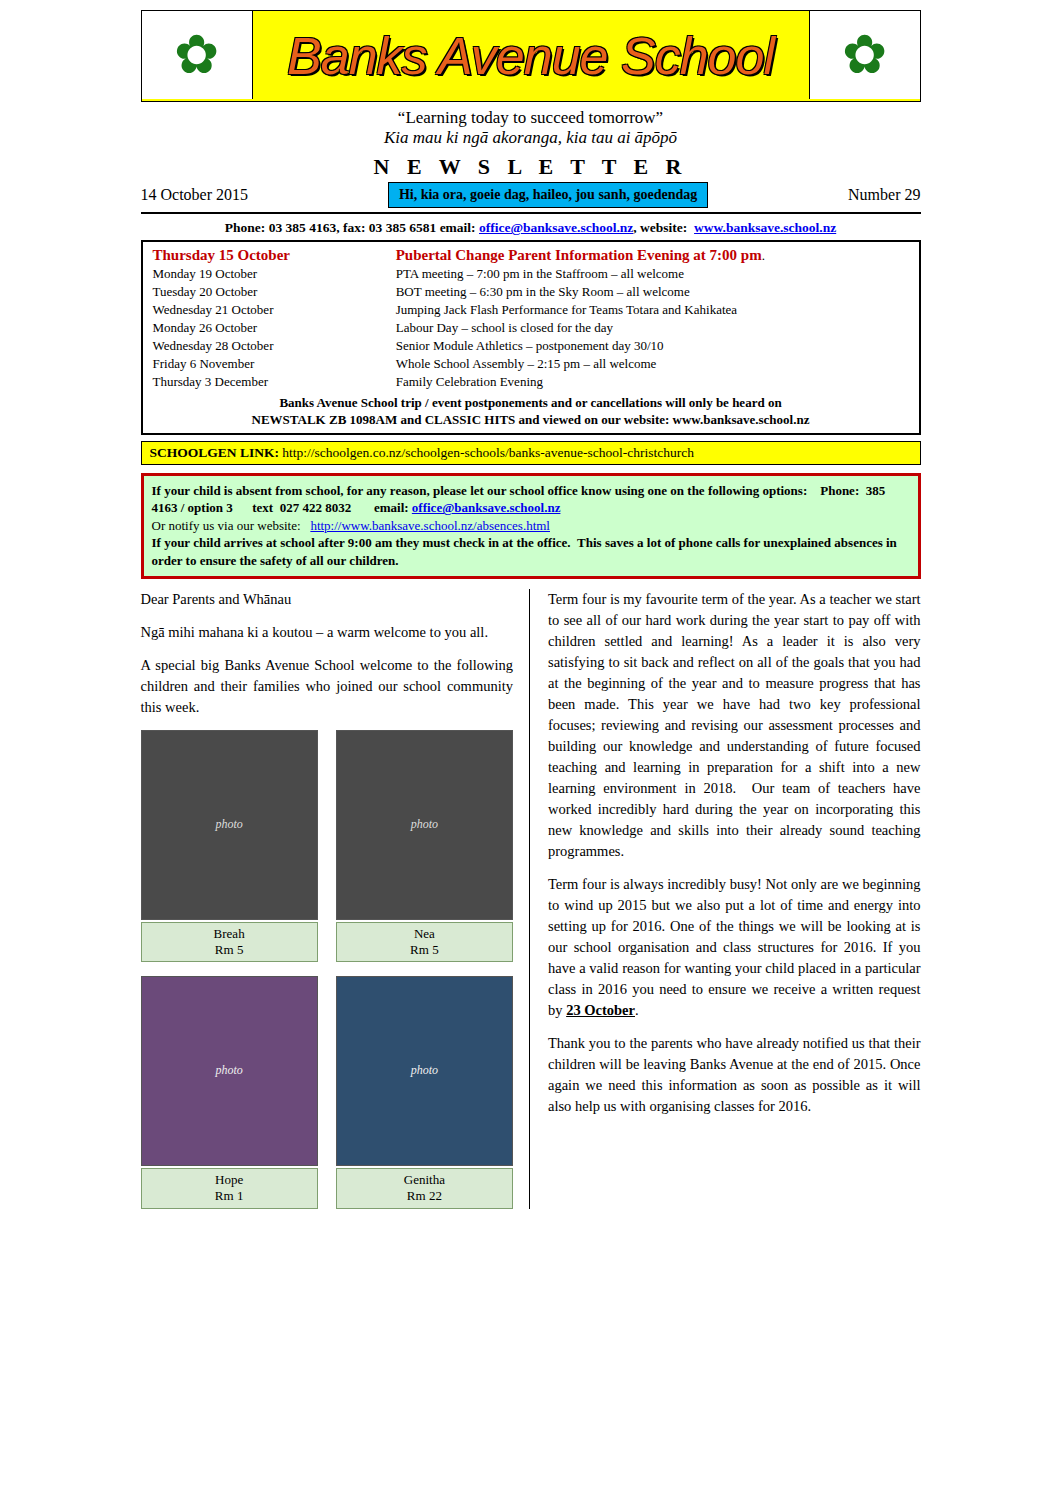✿
Banks Avenue School
✿
“Learning today to succeed tomorrow”
Kia mau ki ngā akoranga, kia tau ai āpōpō
N E W S L E T T E R
14 October 2015
Hi, kia ora, goeie dag, haileo, jou sanh, goedendag
Number 29
Phone: 03 385 4163, fax: 03 385 6581 email: office@banksave.school.nz, website: www.banksave.school.nz
| Thursday 15 October | Pubertal Change Parent Information Evening at 7:00 pm . |
| Monday 19 October | PTA meeting – 7:00 pm in the Staffroom – all welcome |
| Tuesday 20 October | BOT meeting – 6:30 pm in the Sky Room – all welcome |
| Wednesday 21 October | Jumping Jack Flash Performance for Teams Totara and Kahikatea |
| Monday 26 October | Labour Day – school is closed for the day |
| Wednesday 28 October | Senior Module Athletics – postponement day 30/10 |
| Friday 6 November | Whole School Assembly – 2:15 pm – all welcome |
| Thursday 3 December | Family Celebration Evening |
Banks Avenue School trip / event postponements and or cancellations will only be heard on
NEWSTALK ZB 1098AM and CLASSIC HITS and viewed on our website: www.banksave.school.nz
SCHOOLGEN LINK: http://schoolgen.co.nz/schoolgen-schools/banks-avenue-school-christchurch
If your child is absent from school, for any reason, please let our school office know using one on the following options: Phone: 385 4163 / option 3 text 027 422 8032 email: office@banksave.school.nz
Or notify us via our website: http://www.banksave.school.nz/absences.html
If your child arrives at school after 9:00 am they must check in at the office. This saves a lot of phone calls for unexplained absences in order to ensure the safety of all our children.
Dear Parents and Whānau
Ngā mihi mahana ki a koutou – a warm welcome to you all.
A special big Banks Avenue School welcome to the following children and their families who joined our school community this week.
photo
Breah
Rm 5
photo
Nea
Rm 5
photo
Hope
Rm 1
photo
Genitha
Rm 22
Term four is my favourite term of the year. As a teacher we start to see all of our hard work during the year start to pay off with children settled and learning! As a leader it is also very satisfying to sit back and reflect on all of the goals that you had at the beginning of the year and to measure progress that has been made. This year we have had two key professional focuses; reviewing and revising our assessment processes and building our knowledge and understanding of future focused teaching and learning in preparation for a shift into a new learning environment in 2018. Our team of teachers have worked incredibly hard during the year on incorporating this new knowledge and skills into their already sound teaching programmes.
Term four is always incredibly busy! Not only are we beginning to wind up 2015 but we also put a lot of time and energy into setting up for 2016. One of the things we will be looking at is our school organisation and class structures for 2016. If you have a valid reason for wanting your child placed in a particular class in 2016 you need to ensure we receive a written request by 23 October.
Thank you to the parents who have already notified us that their children will be leaving Banks Avenue at the end of 2015. Once again we need this information as soon as possible as it will also help us with organising classes for 2016.